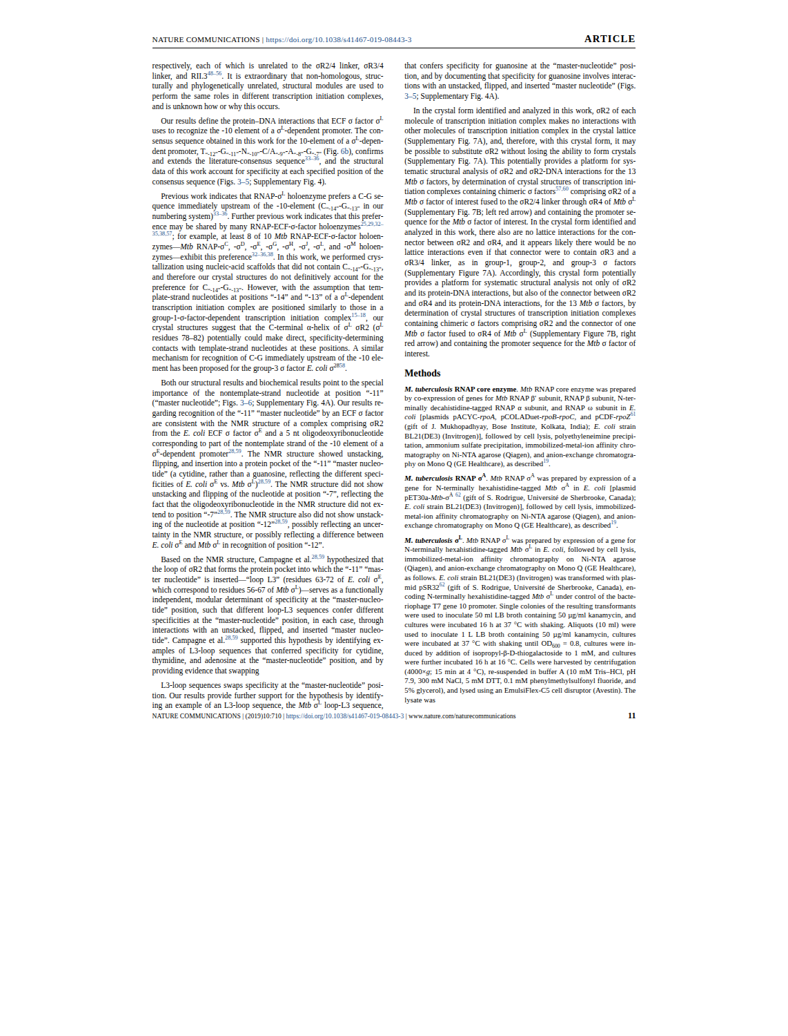NATURE COMMUNICATIONS | https://doi.org/10.1038/s41467-019-08443-3
ARTICLE
respectively, each of which is unrelated to the σR2/4 linker, σR3/4 linker, and RII.348–56. It is extraordinary that non-homologous, structurally and phylogenetically unrelated, structural modules are used to perform the same roles in different transcription initiation complexes, and is unknown how or why this occurs.
Our results define the protein–DNA interactions that ECF σ factor σL uses to recognize the -10 element of a σL-dependent promoter. The consensus sequence obtained in this work for the 10-element of a σL-dependent promoter, T“-12”-G“-11”-N“-10”-C/A“-9”-A“-8”-G“-7” (Fig. 6b), confirms and extends the literature-consensus sequence33–36, and the structural data of this work account for specificity at each specified position of the consensus sequence (Figs. 3–5; Supplementary Fig. 4).
Previous work indicates that RNAP-σL holoenzyme prefers a C-G sequence immediately upstream of the -10-element (C“-14”-G“-13” in our numbering system)33–36. Further previous work indicates that this preference may be shared by many RNAP-ECF-σ-factor holoenzymes25,29,32–35,38,57; for example, at least 8 of 10 Mtb RNAP-ECF-σ-factor holoenzymes—Mtb RNAP-σC, -σD, -σE, -σG, -σH, -σJ, -σL, and -σM holoenzymes—exhibit this preference32–36,38. In this work, we performed crystallization using nucleic-acid scaffolds that did not contain C“-14”-G“-13”, and therefore our crystal structures do not definitively account for the preference for C“-14”-G“-13”. However, with the assumption that template-strand nucleotides at positions “-14” and “-13” of a σL-dependent transcription initiation complex are positioned similarly to those in a group-1-σ-factor-dependent transcription initiation complex15–18, our crystal structures suggest that the C-terminal α-helix of σL σR2 (σL residues 78–82) potentially could make direct, specificity-determining contacts with template-strand nucleotides at these positions. A similar mechanism for recognition of C-G immediately upstream of the -10 element has been proposed for the group-3 σ factor E. coli σ2858.
Both our structural results and biochemical results point to the special importance of the nontemplate-strand nucleotide at position “-11” (“master nucleotide”; Figs. 3–6; Supplementary Fig. 4A). Our results regarding recognition of the “-11” “master nucleotide” by an ECF σ factor are consistent with the NMR structure of a complex comprising σR2 from the E. coli ECF σ factor σE and a 5 nt oligodeoxyribonucleotide corresponding to part of the nontemplate strand of the -10 element of a σE-dependent promoter28,59. The NMR structure showed unstacking, flipping, and insertion into a protein pocket of the “-11” “master nucleotide” (a cytidine, rather than a guanosine, reflecting the different specificities of E. coli σE vs. Mtb σL)28,59. The NMR structure did not show unstacking and flipping of the nucleotide at position “-7”, reflecting the fact that the oligodeoxyribonucleotide in the NMR structure did not extend to position “-7”28,59. The NMR structure also did not show unstacking of the nucleotide at position “-12”28,59, possibly reflecting an uncertainty in the NMR structure, or possibly reflecting a difference between E. coli σE and Mtb σL in recognition of position “-12”.
Based on the NMR structure, Campagne et al.28,59 hypothesized that the loop of σR2 that forms the protein pocket into which the “-11” “master nucleotide” is inserted—“loop L3” (residues 63-72 of E. coli σE, which correspond to residues 56-67 of Mtb σL)—serves as a functionally independent, modular determinant of specificity at the “master-nucleotide” position, such that different loop-L3 sequences confer different specificities at the “master-nucleotide” position, in each case, through interactions with an unstacked, flipped, and inserted “master nucleotide”. Campagne et al.28,59 supported this hypothesis by identifying examples of L3-loop sequences that conferred specificity for cytidine, thymidine, and adenosine at the “master-nucleotide” position, and by providing evidence that swapping
L3-loop sequences swaps specificity at the “master-nucleotide” position. Our results provide further support for the hypothesis by identifying an example of an L3-loop sequence, the Mtb σL loop-L3 sequence, that confers specificity for guanosine at the “master-nucleotide” position, and by documenting that specificity for guanosine involves interactions with an unstacked, flipped, and inserted “master nucleotide” (Figs. 3–5; Supplementary Fig. 4A).
In the crystal form identified and analyzed in this work, σR2 of each molecule of transcription initiation complex makes no interactions with other molecules of transcription initiation complex in the crystal lattice (Supplementary Fig. 7A), and, therefore, with this crystal form, it may be possible to substitute σR2 without losing the ability to form crystals (Supplementary Fig. 7A). This potentially provides a platform for systematic structural analysis of σR2 and σR2-DNA interactions for the 13 Mtb σ factors, by determination of crystal structures of transcription initiation complexes containing chimeric σ factors57,60 comprising σR2 of a Mtb σ factor of interest fused to the σR2/4 linker through σR4 of Mtb σL (Supplementary Fig. 7B; left red arrow) and containing the promoter sequence for the Mtb σ factor of interest. In the crystal form identified and analyzed in this work, there also are no lattice interactions for the connector between σR2 and σR4, and it appears likely there would be no lattice interactions even if that connector were to contain σR3 and a σR3/4 linker, as in group-1, group-2, and group-3 σ factors (Supplementary Figure 7A). Accordingly, this crystal form potentially provides a platform for systematic structural analysis not only of σR2 and its protein-DNA interactions, but also of the connector between σR2 and σR4 and its protein-DNA interactions, for the 13 Mtb σ factors, by determination of crystal structures of transcription initiation complexes containing chimeric σ factors comprising σR2 and the connector of one Mtb σ factor fused to σR4 of Mtb σL (Supplementary Figure 7B, right red arrow) and containing the promoter sequence for the Mtb σ factor of interest.
Methods
M. tuberculosis RNAP core enzyme. Mtb RNAP core enzyme was prepared by co-expression of genes for Mtb RNAP β′ subunit, RNAP β subunit, N-terminally decahistidine-tagged RNAP α subunit, and RNAP ω subunit in E. coli [plasmids pACYC-rpoA, pCOLADuet-rpoB-rpoC, and pCDF-rpoZ61 (gift of J. Mukhopadhyay, Bose Institute, Kolkata, India); E. coli strain BL21(DE3) (Invitrogen)], followed by cell lysis, polyethyleneimine precipitation, ammonium sulfate precipitation, immobilized-metal-ion affinity chromatography on Ni-NTA agarose (Qiagen), and anion-exchange chromatography on Mono Q (GE Healthcare), as described19.
M. tuberculosis RNAP σA. Mtb RNAP σA was prepared by expression of a gene for N-terminally hexahistidine-tagged Mtb σA in E. coli [plasmid pET30a-Mtb-σA 62 (gift of S. Rodrigue, Université de Sherbrooke, Canada); E. coli strain BL21(DE3) (Invitrogen)], followed by cell lysis, immobilized-metal-ion affinity chromatography on Ni-NTA agarose (Qiagen), and anion-exchange chromatography on Mono Q (GE Healthcare), as described19.
M. tuberculosis σL. Mtb RNAP σL was prepared by expression of a gene for N-terminally hexahistidine-tagged Mtb σL in E. coli, followed by cell lysis, immobilized-metal-ion affinity chromatography on Ni-NTA agarose (Qiagen), and anion-exchange chromatography on Mono Q (GE Healthcare), as follows. E. coli strain BL21(DE3) (Invitrogen) was transformed with plasmid pSR3262 (gift of S. Rodrigue, Université de Sherbrooke, Canada), encoding N-terminally hexahistidine-tagged Mtb σL under control of the bacteriophage T7 gene 10 promoter. Single colonies of the resulting transformants were used to inoculate 50 ml LB broth containing 50 µg/ml kanamycin, and cultures were incubated 16 h at 37 °C with shaking. Aliquots (10 ml) were used to inoculate 1 L LB broth containing 50 µg/ml kanamycin, cultures were incubated at 37 °C with shaking until OD600 = 0.8, cultures were induced by addition of isopropyl-β-D-thiogalactoside to 1 mM, and cultures were further incubated 16 h at 16 °C. Cells were harvested by centrifugation (4000×g; 15 min at 4 °C), re-suspended in buffer A (10 mM Tris–HCl, pH 7.9, 300 mM NaCl, 5 mM DTT, 0.1 mM phenylmethylsulfonyl fluoride, and 5% glycerol), and lysed using an EmulsiFlex-C5 cell disruptor (Avestin). The lysate was
NATURE COMMUNICATIONS | (2019)10:710 | https://doi.org/10.1038/s41467-019-08443-3 | www.nature.com/naturecommunications
11